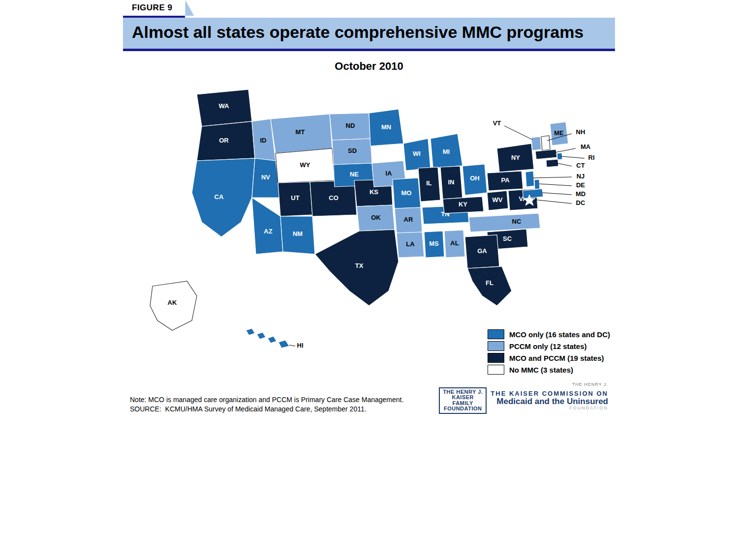FIGURE 9
Almost all states operate comprehensive MMC programs
October 2010
Medicaid managed care program types by state, October 2010 WA OR CA ID NV MT WY UT AZ CO NM ND SD NE KS OK TX MN IA MO WI MI IL IN OH AR LA MS AL TN KY WV VA NC SC GA FL PA NY ME AK HI VT NH MA RI CT NJ DE MD DC
MCO only (16 states and DC)
PCCM only (12 states)
MCO and PCCM (19 states)
No MMC (3 states)
Note: MCO is managed care organization and PCCM is Primary Care Case Management.
SOURCE: KCMU/HMA Survey of Medicaid Managed Care, September 2011.
THE HENRY J.
THE HENRY J.
KAISER
FAMILY
FOUNDATION
THE KAISER COMMISSION ON
Medicaid and the Uninsured
FOUNDATION